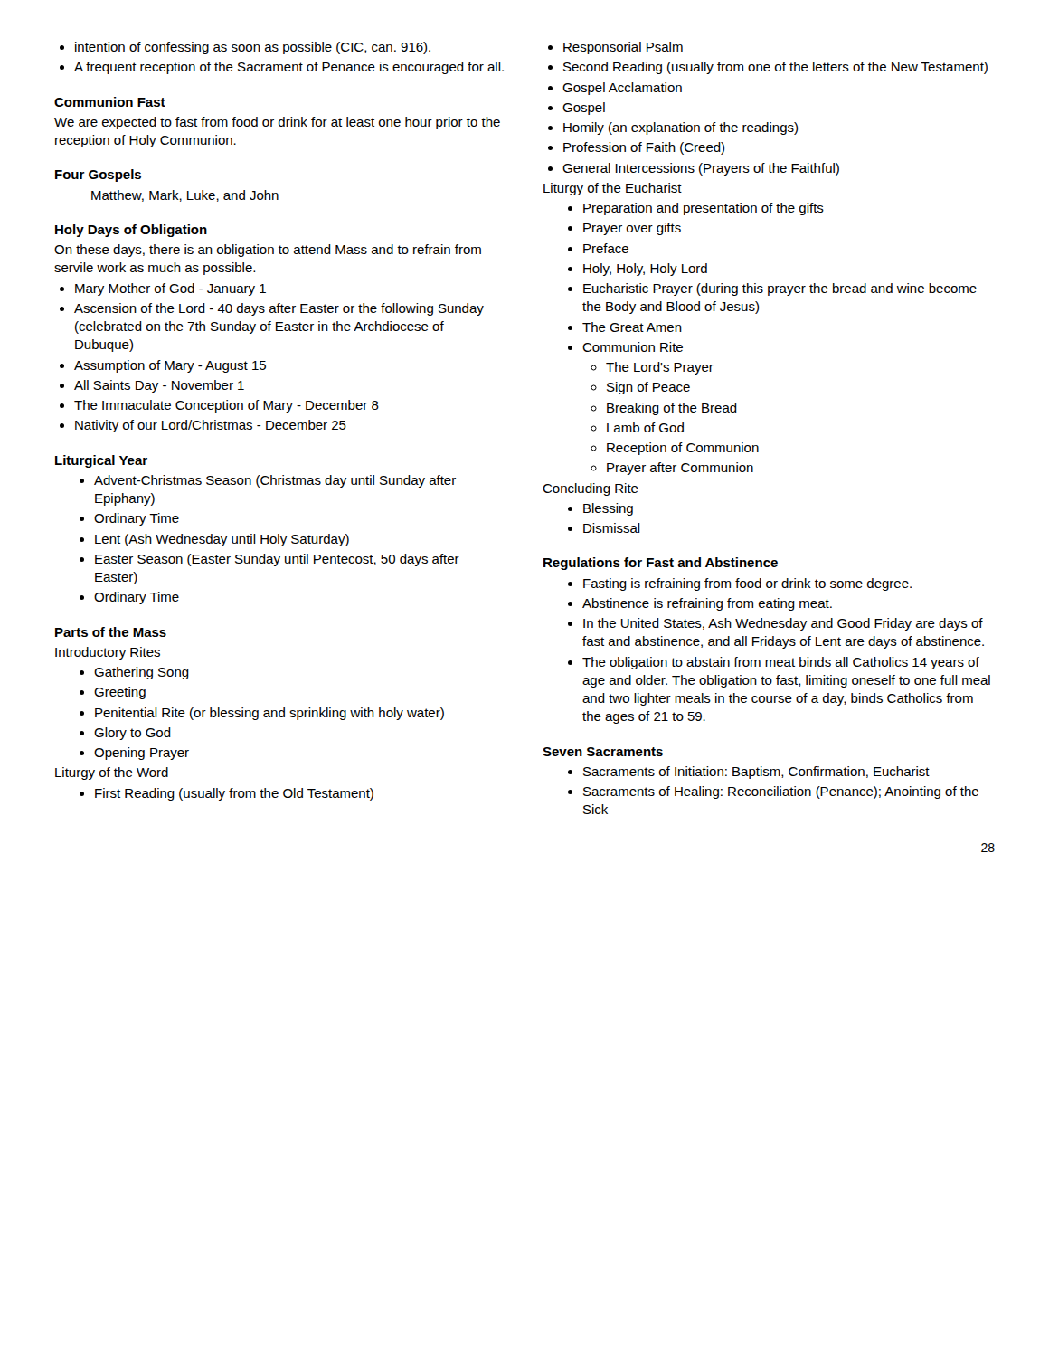intention of confessing as soon as possible (CIC, can. 916).
A frequent reception of the Sacrament of Penance is encouraged for all.
Communion Fast
We are expected to fast from food or drink for at least one hour prior to the reception of Holy Communion.
Four Gospels
Matthew, Mark, Luke, and John
Holy Days of Obligation
On these days, there is an obligation to attend Mass and to refrain from servile work as much as possible.
Mary Mother of God - January 1
Ascension of the Lord - 40 days after Easter or the following Sunday (celebrated on the 7th Sunday of Easter in the Archdiocese of Dubuque)
Assumption of Mary - August 15
All Saints Day - November 1
The Immaculate Conception of Mary - December 8
Nativity of our Lord/Christmas - December 25
Liturgical Year
Advent-Christmas Season (Christmas day until Sunday after Epiphany)
Ordinary Time
Lent (Ash Wednesday until Holy Saturday)
Easter Season (Easter Sunday until Pentecost, 50 days after Easter)
Ordinary Time
Parts of the Mass
Introductory Rites
Gathering Song
Greeting
Penitential Rite (or blessing and sprinkling with holy water)
Glory to God
Opening Prayer
Liturgy of the Word
First Reading (usually from the Old Testament)
Responsorial Psalm
Second Reading (usually from one of the letters of the New Testament)
Gospel Acclamation
Gospel
Homily (an explanation of the readings)
Profession of Faith (Creed)
General Intercessions (Prayers of the Faithful)
Liturgy of the Eucharist
Preparation and presentation of the gifts
Prayer over gifts
Preface
Holy, Holy, Holy Lord
Eucharistic Prayer (during this prayer the bread and wine become the Body and Blood of Jesus)
The Great Amen
Communion Rite
The Lord's Prayer
Sign of Peace
Breaking of the Bread
Lamb of God
Reception of Communion
Prayer after Communion
Concluding Rite
Blessing
Dismissal
Regulations for Fast and Abstinence
Fasting is refraining from food or drink to some degree.
Abstinence is refraining from eating meat.
In the United States, Ash Wednesday and Good Friday are days of fast and abstinence, and all Fridays of Lent are days of abstinence.
The obligation to abstain from meat binds all Catholics 14 years of age and older. The obligation to fast, limiting oneself to one full meal and two lighter meals in the course of a day, binds Catholics from the ages of 21 to 59.
Seven Sacraments
Sacraments of Initiation: Baptism, Confirmation, Eucharist
Sacraments of Healing: Reconciliation (Penance); Anointing of the Sick
28